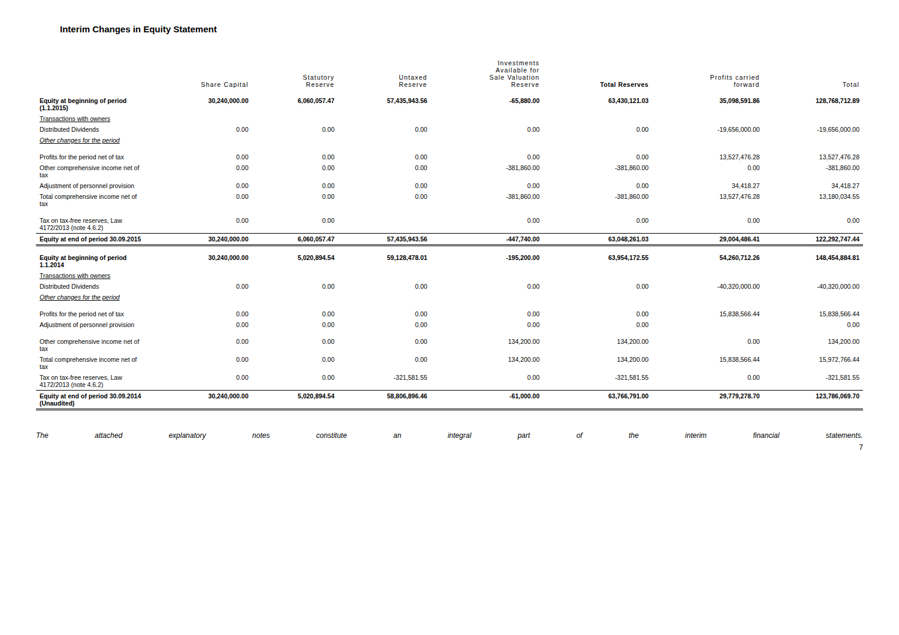Interim Changes in Equity Statement
| | Share Capital | Statutory Reserve | Untaxed Reserve | Investments Available for Sale Valuation Reserve | Total Reserves | Profits carried forward | Total |
| --- | --- | --- | --- | --- | --- | --- | --- |
| Equity at beginning of period (1.1.2015) | 30,240,000.00 | 6,060,057.47 | 57,435,943.56 | -65,880.00 | 63,430,121.03 | 35,098,591.86 | 128,768,712.89 |
| Transactions with owners | |
| Distributed Dividends | 0.00 | 0.00 | 0.00 | 0.00 | 0.00 | -19,656,000.00 | -19,656,000.00 |
| Other changes for the period | |
| Profits for the period net of tax | 0.00 | 0.00 | 0.00 | 0.00 | 0.00 | 13,527,476.28 | 13,527,476.28 |
| Other comprehensive income net of tax | 0.00 | 0.00 | 0.00 | -381,860.00 | -381,860.00 | 0.00 | -381,860.00 |
| Adjustment of personnel provision | 0.00 | 0.00 | 0.00 | 0.00 | 0.00 | 34,418.27 | 34,418.27 |
| Total comprehensive income net of tax | 0.00 | 0.00 | 0.00 | -381,860.00 | -381,860.00 | 13,527,476.28 | 13,180,034.55 |
| Tax on tax-free reserves, Law 4172/2013 (note 4.6.2) | 0.00 | 0.00 | | 0.00 | 0.00 | 0.00 | 0.00 |
| Equity at end of period 30.09.2015 | 30,240,000.00 | 6,060,057.47 | 57,435,943.56 | -447,740.00 | 63,048,261.03 | 29,004,486.41 | 122,292,747.44 |
| Equity at beginning of period 1.1.2014 | 30,240,000.00 | 5,020,894.54 | 59,128,478.01 | -195,200.00 | 63,954,172.55 | 54,260,712.26 | 148,454,884.81 |
| Transactions with owners | |
| Distributed Dividends | 0.00 | 0.00 | 0.00 | 0.00 | 0.00 | -40,320,000.00 | -40,320,000.00 |
| Other changes for the period | |
| Profits for the period net of tax | 0.00 | 0.00 | 0.00 | 0.00 | 0.00 | 15,838,566.44 | 15,838,566.44 |
| Adjustment of personnel provision | 0.00 | 0.00 | 0.00 | 0.00 | 0.00 | | 0.00 |
| Other comprehensive income net of tax | 0.00 | 0.00 | 0.00 | 134,200.00 | 134,200.00 | 0.00 | 134,200.00 |
| Total comprehensive income net of tax | 0.00 | 0.00 | 0.00 | 134,200.00 | 134,200.00 | 15,838,566.44 | 15,972,766.44 |
| Tax on tax-free reserves, Law 4172/2013 (note 4.6.2) | 0.00 | 0.00 | -321,581.55 | 0.00 | -321,581.55 | 0.00 | -321,581.55 |
| Equity at end of period 30.09.2014 (Unaudited) | 30,240,000.00 | 5,020,894.54 | 58,806,896.46 | -61,000.00 | 63,766,791.00 | 29,779,278.70 | 123,786,069.70 |
The attached explanatory notes constitute an integral part of the interim financial statements.
7